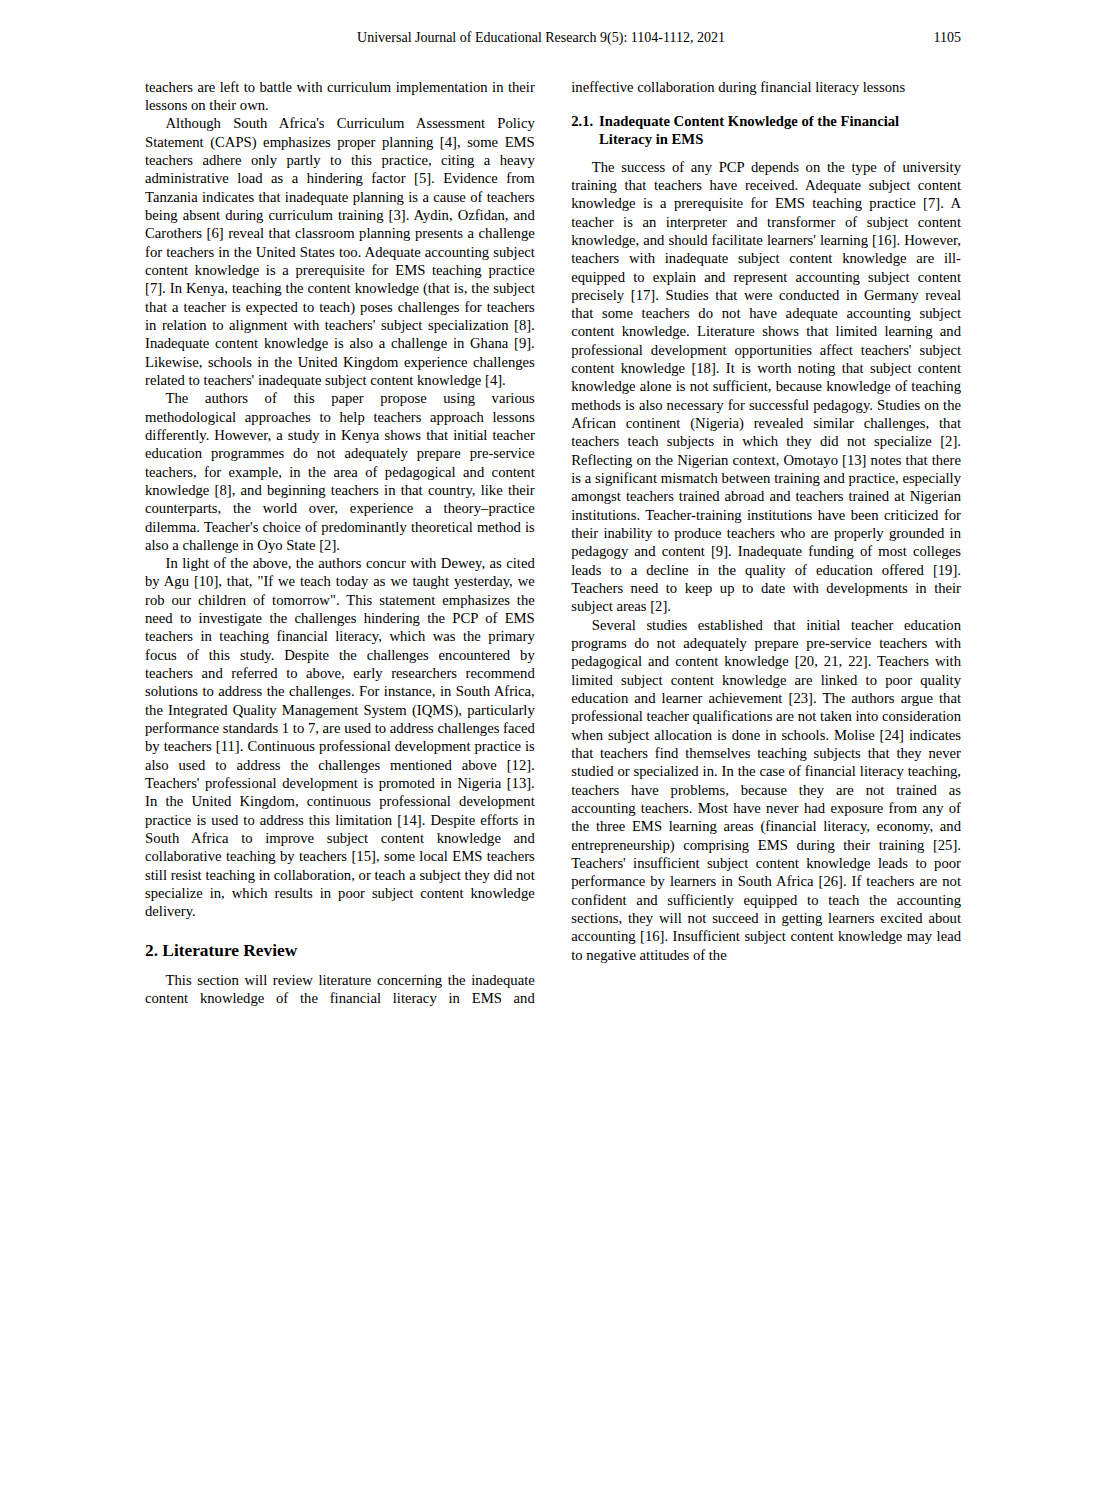Universal Journal of Educational Research 9(5): 1104-1112, 2021 1105
teachers are left to battle with curriculum implementation in their lessons on their own.
Although South Africa's Curriculum Assessment Policy Statement (CAPS) emphasizes proper planning [4], some EMS teachers adhere only partly to this practice, citing a heavy administrative load as a hindering factor [5]. Evidence from Tanzania indicates that inadequate planning is a cause of teachers being absent during curriculum training [3]. Aydin, Ozfidan, and Carothers [6] reveal that classroom planning presents a challenge for teachers in the United States too. Adequate accounting subject content knowledge is a prerequisite for EMS teaching practice [7]. In Kenya, teaching the content knowledge (that is, the subject that a teacher is expected to teach) poses challenges for teachers in relation to alignment with teachers' subject specialization [8]. Inadequate content knowledge is also a challenge in Ghana [9]. Likewise, schools in the United Kingdom experience challenges related to teachers' inadequate subject content knowledge [4].
The authors of this paper propose using various methodological approaches to help teachers approach lessons differently. However, a study in Kenya shows that initial teacher education programmes do not adequately prepare pre-service teachers, for example, in the area of pedagogical and content knowledge [8], and beginning teachers in that country, like their counterparts, the world over, experience a theory–practice dilemma. Teacher's choice of predominantly theoretical method is also a challenge in Oyo State [2].
In light of the above, the authors concur with Dewey, as cited by Agu [10], that, "If we teach today as we taught yesterday, we rob our children of tomorrow". This statement emphasizes the need to investigate the challenges hindering the PCP of EMS teachers in teaching financial literacy, which was the primary focus of this study. Despite the challenges encountered by teachers and referred to above, early researchers recommend solutions to address the challenges. For instance, in South Africa, the Integrated Quality Management System (IQMS), particularly performance standards 1 to 7, are used to address challenges faced by teachers [11]. Continuous professional development practice is also used to address the challenges mentioned above [12]. Teachers' professional development is promoted in Nigeria [13]. In the United Kingdom, continuous professional development practice is used to address this limitation [14]. Despite efforts in South Africa to improve subject content knowledge and collaborative teaching by teachers [15], some local EMS teachers still resist teaching in collaboration, or teach a subject they did not specialize in, which results in poor subject content knowledge delivery.
2. Literature Review
This section will review literature concerning the inadequate content knowledge of the financial literacy in EMS and ineffective collaboration during financial literacy lessons
2.1. Inadequate Content Knowledge of the FinancialLiteracy in EMS
The success of any PCP depends on the type of university training that teachers have received. Adequate subject content knowledge is a prerequisite for EMS teaching practice [7]. A teacher is an interpreter and transformer of subject content knowledge, and should facilitate learners' learning [16]. However, teachers with inadequate subject content knowledge are ill-equipped to explain and represent accounting subject content precisely [17]. Studies that were conducted in Germany reveal that some teachers do not have adequate accounting subject content knowledge. Literature shows that limited learning and professional development opportunities affect teachers' subject content knowledge [18]. It is worth noting that subject content knowledge alone is not sufficient, because knowledge of teaching methods is also necessary for successful pedagogy. Studies on the African continent (Nigeria) revealed similar challenges, that teachers teach subjects in which they did not specialize [2]. Reflecting on the Nigerian context, Omotayo [13] notes that there is a significant mismatch between training and practice, especially amongst teachers trained abroad and teachers trained at Nigerian institutions. Teacher-training institutions have been criticized for their inability to produce teachers who are properly grounded in pedagogy and content [9]. Inadequate funding of most colleges leads to a decline in the quality of education offered [19]. Teachers need to keep up to date with developments in their subject areas [2].
Several studies established that initial teacher education programs do not adequately prepare pre-service teachers with pedagogical and content knowledge [20, 21, 22]. Teachers with limited subject content knowledge are linked to poor quality education and learner achievement [23]. The authors argue that professional teacher qualifications are not taken into consideration when subject allocation is done in schools. Molise [24] indicates that teachers find themselves teaching subjects that they never studied or specialized in. In the case of financial literacy teaching, teachers have problems, because they are not trained as accounting teachers. Most have never had exposure from any of the three EMS learning areas (financial literacy, economy, and entrepreneurship) comprising EMS during their training [25]. Teachers' insufficient subject content knowledge leads to poor performance by learners in South Africa [26]. If teachers are not confident and sufficiently equipped to teach the accounting sections, they will not succeed in getting learners excited about accounting [16]. Insufficient subject content knowledge may lead to negative attitudes of the